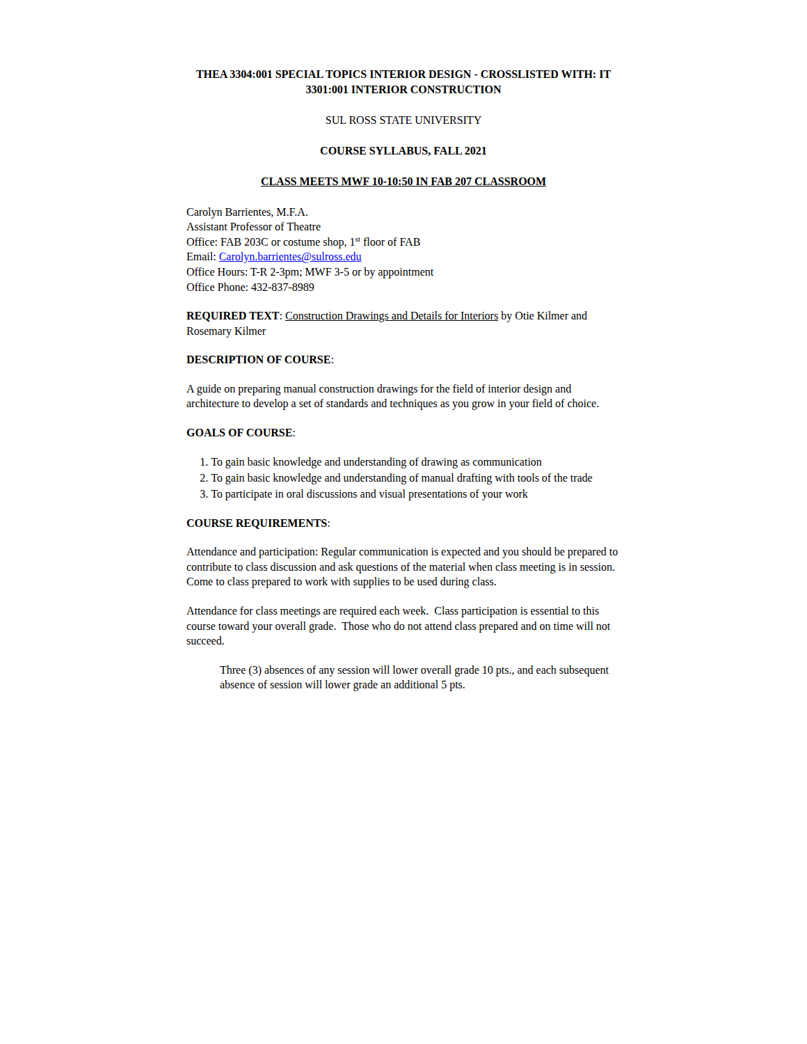THEA 3304:001 Special Topics Interior Design - Crosslisted with: IT 3301:001 Interior Construction
SUL ROSS STATE UNIVERSITY
COURSE SYLLABUS, FALL 2021
CLASS MEETS MWF 10-10:50 IN FAB 207 CLASSROOM
Carolyn Barrientes, M.F.A.
Assistant Professor of Theatre
Office: FAB 203C or costume shop, 1st floor of FAB
Email: Carolyn.barrientes@sulross.edu
Office Hours: T-R 2-3pm; MWF 3-5 or by appointment
Office Phone: 432-837-8989
REQUIRED TEXT: Construction Drawings and Details for Interiors by Otie Kilmer and Rosemary Kilmer
DESCRIPTION OF COURSE:
A guide on preparing manual construction drawings for the field of interior design and architecture to develop a set of standards and techniques as you grow in your field of choice.
GOALS OF COURSE:
To gain basic knowledge and understanding of drawing as communication
To gain basic knowledge and understanding of manual drafting with tools of the trade
To participate in oral discussions and visual presentations of your work
COURSE REQUIREMENTS:
Attendance and participation: Regular communication is expected and you should be prepared to contribute to class discussion and ask questions of the material when class meeting is in session. Come to class prepared to work with supplies to be used during class.
Attendance for class meetings are required each week. Class participation is essential to this course toward your overall grade. Those who do not attend class prepared and on time will not succeed.
Three (3) absences of any session will lower overall grade 10 pts., and each subsequent absence of session will lower grade an additional 5 pts.